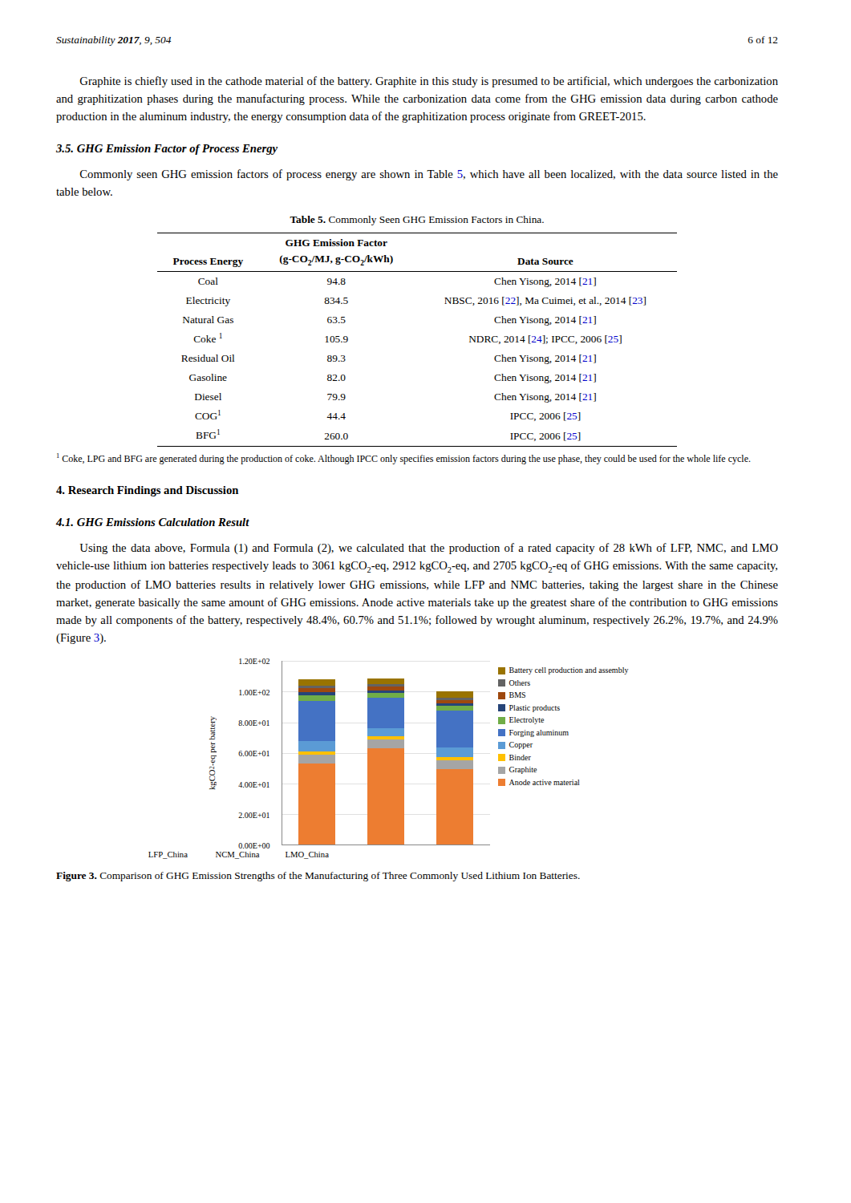Sustainability 2017, 9, 504
6 of 12
Graphite is chiefly used in the cathode material of the battery. Graphite in this study is presumed to be artificial, which undergoes the carbonization and graphitization phases during the manufacturing process. While the carbonization data come from the GHG emission data during carbon cathode production in the aluminum industry, the energy consumption data of the graphitization process originate from GREET-2015.
3.5. GHG Emission Factor of Process Energy
Commonly seen GHG emission factors of process energy are shown in Table 5, which have all been localized, with the data source listed in the table below.
Table 5. Commonly Seen GHG Emission Factors in China.
| Process Energy | GHG Emission Factor (g-CO 2 /MJ, g-CO 2 /kWh) | Data Source |
| --- | --- | --- |
| Coal | 94.8 | Chen Yisong, 2014 [ 21 ] |
| Electricity | 834.5 | NBSC, 2016 [ 22 ], Ma Cuimei, et al., 2014 [ 23 ] |
| Natural Gas | 63.5 | Chen Yisong, 2014 [ 21 ] |
| Coke 1 | 105.9 | NDRC, 2014 [ 24 ]; IPCC, 2006 [ 25 ] |
| Residual Oil | 89.3 | Chen Yisong, 2014 [ 21 ] |
| Gasoline | 82.0 | Chen Yisong, 2014 [ 21 ] |
| Diesel | 79.9 | Chen Yisong, 2014 [ 21 ] |
| COG 1 | 44.4 | IPCC, 2006 [ 25 ] |
| BFG 1 | 260.0 | IPCC, 2006 [ 25 ] |
1 Coke, LPG and BFG are generated during the production of coke. Although IPCC only specifies emission factors during the use phase, they could be used for the whole life cycle.
4. Research Findings and Discussion
4.1. GHG Emissions Calculation Result
Using the data above, Formula (1) and Formula (2), we calculated that the production of a rated capacity of 28 kWh of LFP, NMC, and LMO vehicle-use lithium ion batteries respectively leads to 3061 kgCO2-eq, 2912 kgCO2-eq, and 2705 kgCO2-eq of GHG emissions. With the same capacity, the production of LMO batteries results in relatively lower GHG emissions, while LFP and NMC batteries, taking the largest share in the Chinese market, generate basically the same amount of GHG emissions. Anode active materials take up the greatest share of the contribution to GHG emissions made by all components of the battery, respectively 48.4%, 60.7% and 51.1%; followed by wrought aluminum, respectively 26.2%, 19.7%, and 24.9% (Figure 3).
kgCO2-eq per battery
1.20E+02
1.00E+02
8.00E+01
6.00E+01
4.00E+01
2.00E+01
0.00E+00
Battery cell production and assembly
Others
BMS
Plastic products
Electrolyte
Forging aluminum
Copper
Binder
Graphite
Anode active material
LFP_China NCM_China LMO_China
Figure 3. Comparison of GHG Emission Strengths of the Manufacturing of Three Commonly Used Lithium Ion Batteries.